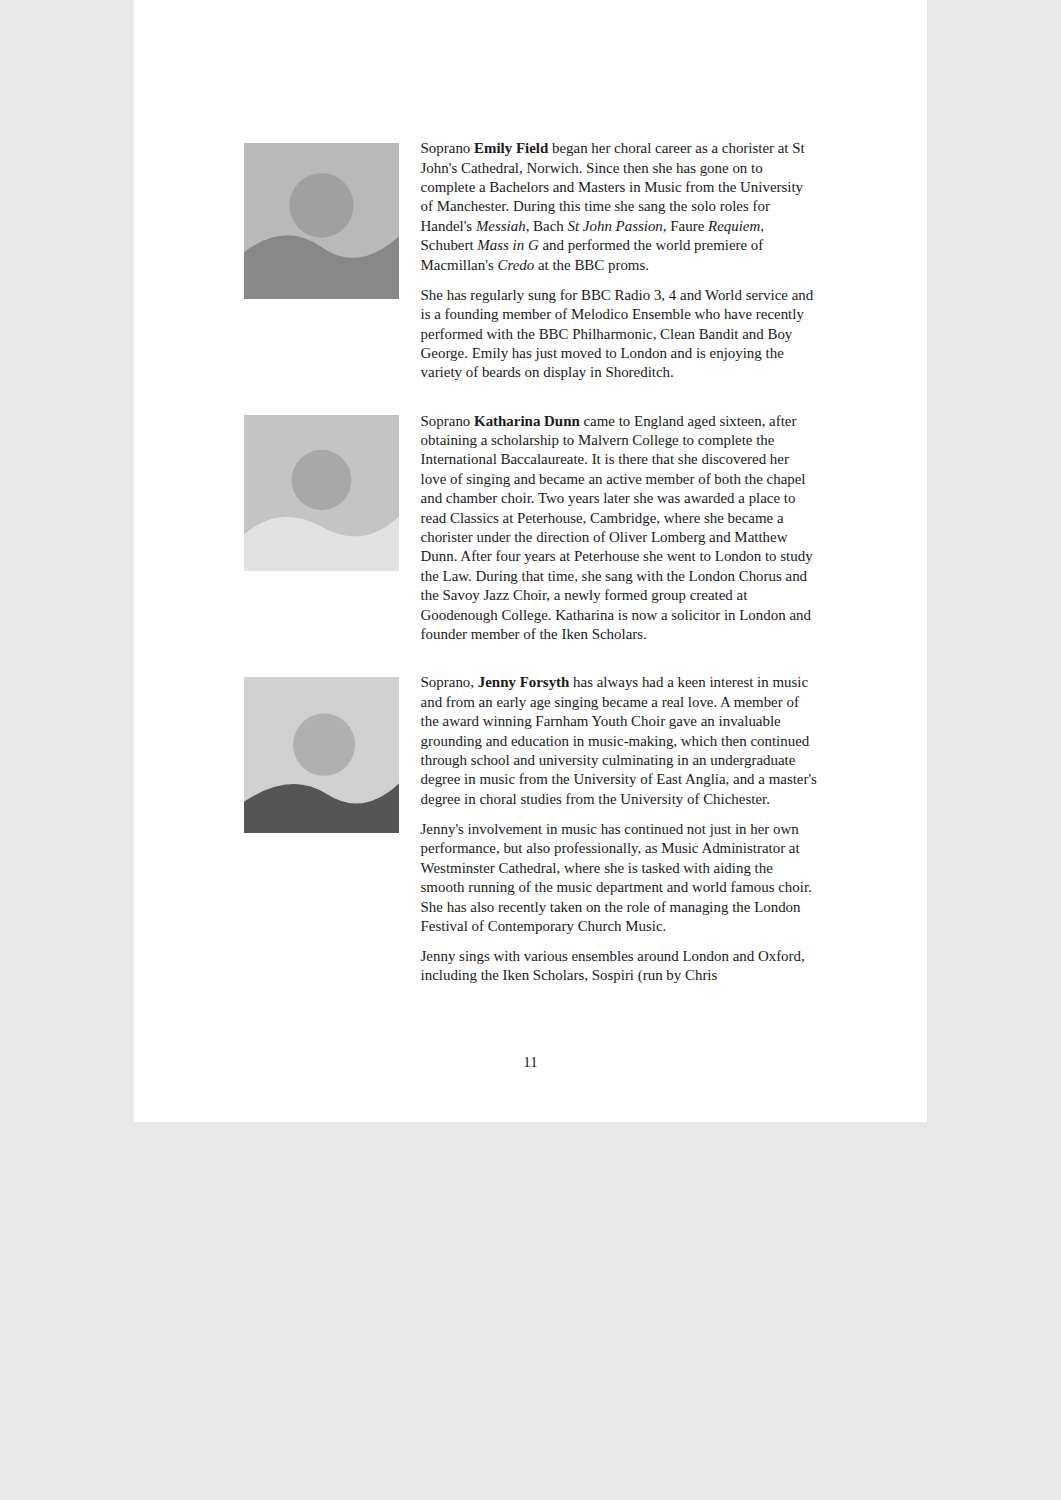Soprano Emily Field began her choral career as a chorister at St John's Cathedral, Norwich. Since then she has gone on to complete a Bachelors and Masters in Music from the University of Manchester. During this time she sang the solo roles for Handel's Messiah, Bach St John Passion, Faure Requiem, Schubert Mass in G and performed the world premiere of Macmillan's Credo at the BBC proms.
She has regularly sung for BBC Radio 3, 4 and World service and is a founding member of Melodico Ensemble who have recently performed with the BBC Philharmonic, Clean Bandit and Boy George. Emily has just moved to London and is enjoying the variety of beards on display in Shoreditch.
Soprano Katharina Dunn came to England aged sixteen, after obtaining a scholarship to Malvern College to complete the International Baccalaureate. It is there that she discovered her love of singing and became an active member of both the chapel and chamber choir. Two years later she was awarded a place to read Classics at Peterhouse, Cambridge, where she became a chorister under the direction of Oliver Lomberg and Matthew Dunn. After four years at Peterhouse she went to London to study the Law. During that time, she sang with the London Chorus and the Savoy Jazz Choir, a newly formed group created at Goodenough College. Katharina is now a solicitor in London and founder member of the Iken Scholars.
Soprano, Jenny Forsyth has always had a keen interest in music and from an early age singing became a real love. A member of the award winning Farnham Youth Choir gave an invaluable grounding and education in music-making, which then continued through school and university culminating in an undergraduate degree in music from the University of East Anglia, and a master's degree in choral studies from the University of Chichester.
Jenny's involvement in music has continued not just in her own performance, but also professionally, as Music Administrator at Westminster Cathedral, where she is tasked with aiding the smooth running of the music department and world famous choir. She has also recently taken on the role of managing the London Festival of Contemporary Church Music.
Jenny sings with various ensembles around London and Oxford, including the Iken Scholars, Sospiri (run by Chris
11